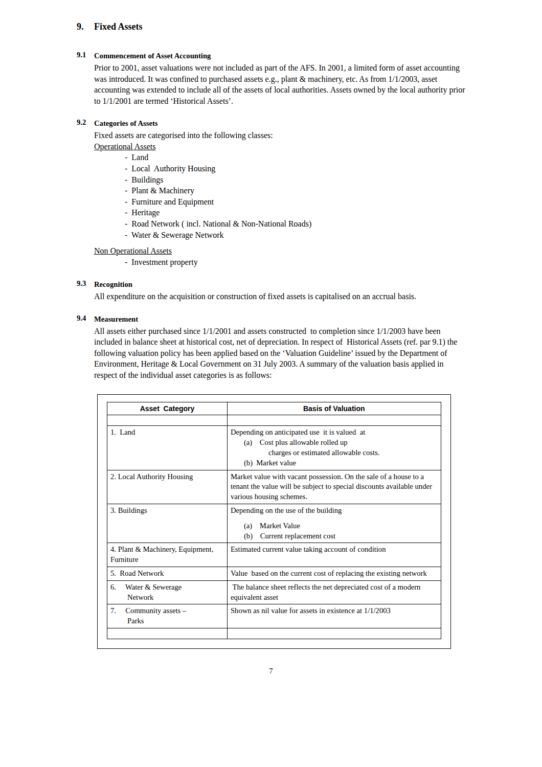9. Fixed Assets
9.1
Commencement of Asset Accounting
Prior to 2001, asset valuations were not included as part of the AFS. In 2001, a limited form of asset accounting was introduced. It was confined to purchased assets e.g., plant & machinery, etc. As from 1/1/2003, asset accounting was extended to include all of the assets of local authorities. Assets owned by the local authority prior to 1/1/2001 are termed ‘Historical Assets’.
9.2
Categories of Assets
Fixed assets are categorised into the following classes:
Operational Assets
- Land
- Local Authority Housing
- Buildings
- Plant & Machinery
- Furniture and Equipment
- Heritage
- Road Network ( incl. National & Non-National Roads)
- Water & Sewerage Network
Non Operational Assets
- Investment property
9.3
Recognition
All expenditure on the acquisition or construction of fixed assets is capitalised on an accrual basis.
9.4
Measurement
All assets either purchased since 1/1/2001 and assets constructed to completion since 1/1/2003 have been included in balance sheet at historical cost, net of depreciation. In respect of Historical Assets (ref. par 9.1) the following valuation policy has been applied based on the ‘Valuation Guideline’ issued by the Department of Environment, Heritage & Local Government on 31 July 2003. A summary of the valuation basis applied in respect of the individual asset categories is as follows:
| Asset Category | Basis of Valuation |
| --- | --- |
| 1. Land | Depending on anticipated use it is valued at (a) Cost plus allowable rolled up charges or estimated allowable costs. (b) Market value |
| 2. Local Authority Housing | Market value with vacant possession. On the sale of a house to a tenant the value will be subject to special discounts available under various housing schemes. |
| 3. Buildings | Depending on the use of the building (a) Market Value (b) Current replacement cost |
| 4. Plant & Machinery, Equipment, Furniture | Estimated current value taking account of condition |
| 5. Road Network | Value based on the current cost of replacing the existing network |
| 6. Water & Sewerage Network | The balance sheet reflects the net depreciated cost of a modern equivalent asset |
| 7. Community assets – Parks | Shown as nil value for assets in existence at 1/1/2003 |
7